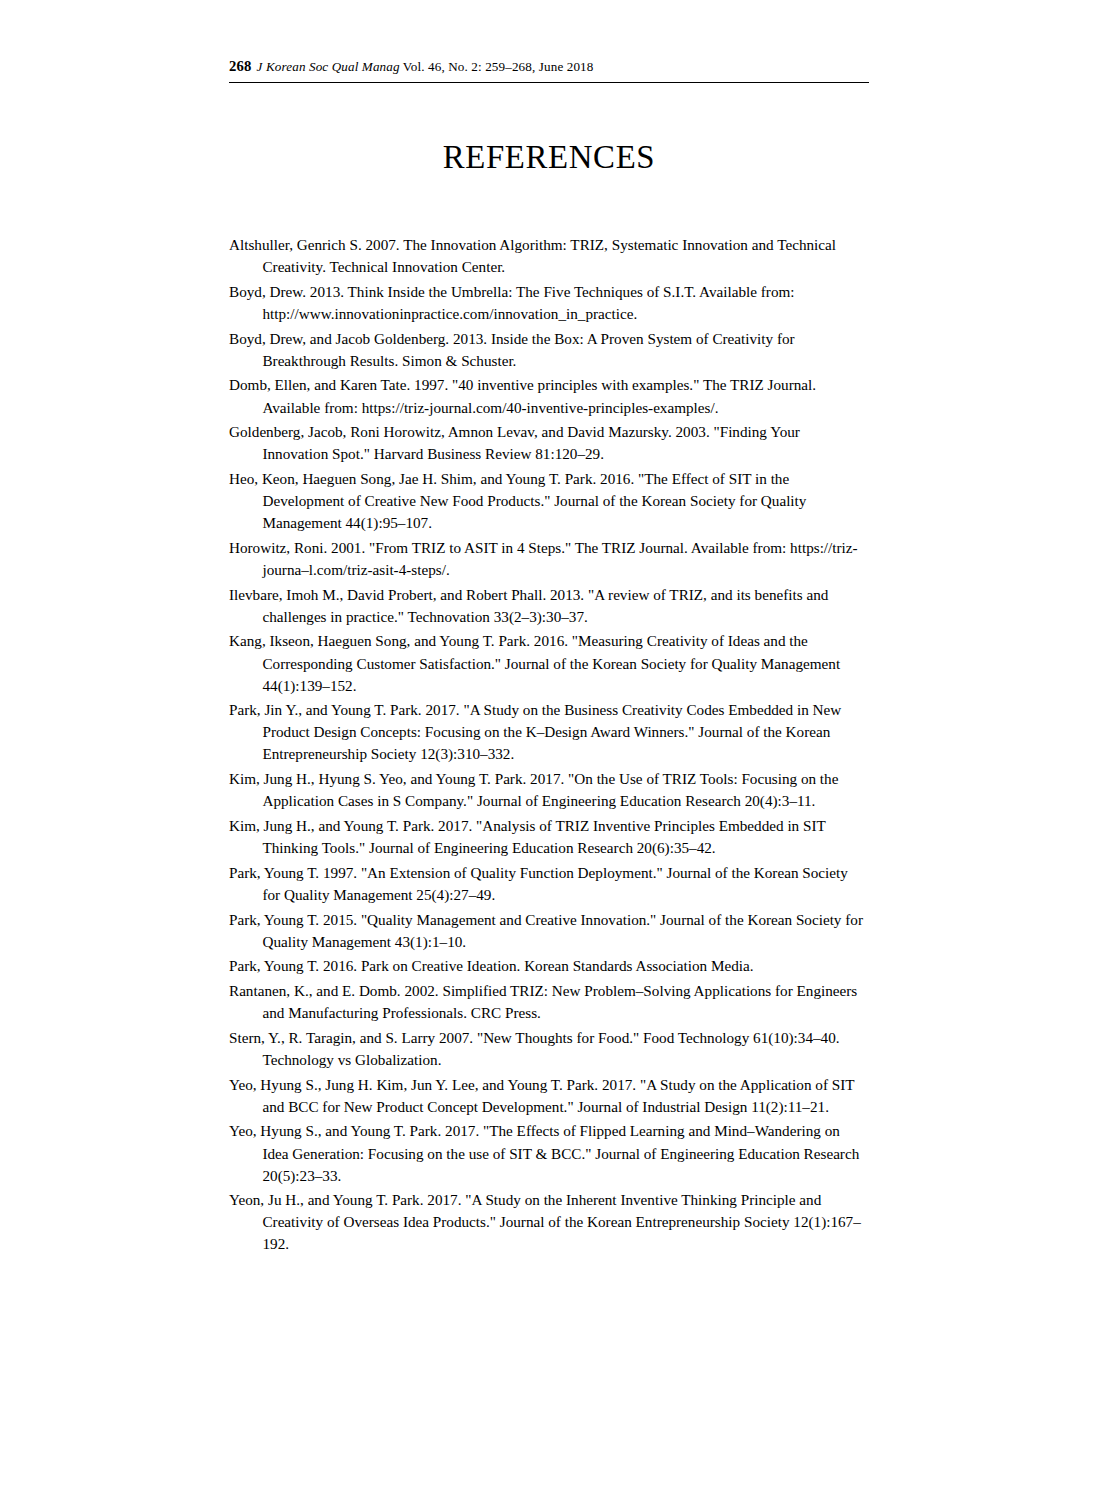268 J Korean Soc Qual Manag Vol. 46, No. 2: 259–268, June 2018
REFERENCES
Altshuller, Genrich S. 2007. The Innovation Algorithm: TRIZ, Systematic Innovation and Technical Creativity. Technical Innovation Center.
Boyd, Drew. 2013. Think Inside the Umbrella: The Five Techniques of S.I.T. Available from: http://www.innovationinpractice.com/innovation_in_practice.
Boyd, Drew, and Jacob Goldenberg. 2013. Inside the Box: A Proven System of Creativity for Breakthrough Results. Simon & Schuster.
Domb, Ellen, and Karen Tate. 1997. "40 inventive principles with examples." The TRIZ Journal. Available from: https://triz-journal.com/40-inventive-principles-examples/.
Goldenberg, Jacob, Roni Horowitz, Amnon Levav, and David Mazursky. 2003. "Finding Your Innovation Spot." Harvard Business Review 81:120–29.
Heo, Keon, Haeguen Song, Jae H. Shim, and Young T. Park. 2016. "The Effect of SIT in the Development of Creative New Food Products." Journal of the Korean Society for Quality Management 44(1):95–107.
Horowitz, Roni. 2001. "From TRIZ to ASIT in 4 Steps." The TRIZ Journal. Available from: https://triz-journa–l.com/triz-asit-4-steps/.
Ilevbare, Imoh M., David Probert, and Robert Phall. 2013. "A review of TRIZ, and its benefits and challenges in practice." Technovation 33(2–3):30–37.
Kang, Ikseon, Haeguen Song, and Young T. Park. 2016. "Measuring Creativity of Ideas and the Corresponding Customer Satisfaction." Journal of the Korean Society for Quality Management 44(1):139–152.
Park, Jin Y., and Young T. Park. 2017. "A Study on the Business Creativity Codes Embedded in New Product Design Concepts: Focusing on the K–Design Award Winners." Journal of the Korean Entrepreneurship Society 12(3):310–332.
Kim, Jung H., Hyung S. Yeo, and Young T. Park. 2017. "On the Use of TRIZ Tools: Focusing on the Application Cases in S Company." Journal of Engineering Education Research 20(4):3–11.
Kim, Jung H., and Young T. Park. 2017. "Analysis of TRIZ Inventive Principles Embedded in SIT Thinking Tools." Journal of Engineering Education Research 20(6):35–42.
Park, Young T. 1997. "An Extension of Quality Function Deployment." Journal of the Korean Society for Quality Management 25(4):27–49.
Park, Young T. 2015. "Quality Management and Creative Innovation." Journal of the Korean Society for Quality Management 43(1):1–10.
Park, Young T. 2016. Park on Creative Ideation. Korean Standards Association Media.
Rantanen, K., and E. Domb. 2002. Simplified TRIZ: New Problem–Solving Applications for Engineers and Manufacturing Professionals. CRC Press.
Stern, Y., R. Taragin, and S. Larry 2007. "New Thoughts for Food." Food Technology 61(10):34–40. Technology vs Globalization.
Yeo, Hyung S., Jung H. Kim, Jun Y. Lee, and Young T. Park. 2017. "A Study on the Application of SIT and BCC for New Product Concept Development." Journal of Industrial Design 11(2):11–21.
Yeo, Hyung S., and Young T. Park. 2017. "The Effects of Flipped Learning and Mind–Wandering on Idea Generation: Focusing on the use of SIT & BCC." Journal of Engineering Education Research 20(5):23–33.
Yeon, Ju H., and Young T. Park. 2017. "A Study on the Inherent Inventive Thinking Principle and Creativity of Overseas Idea Products." Journal of the Korean Entrepreneurship Society 12(1):167–192.